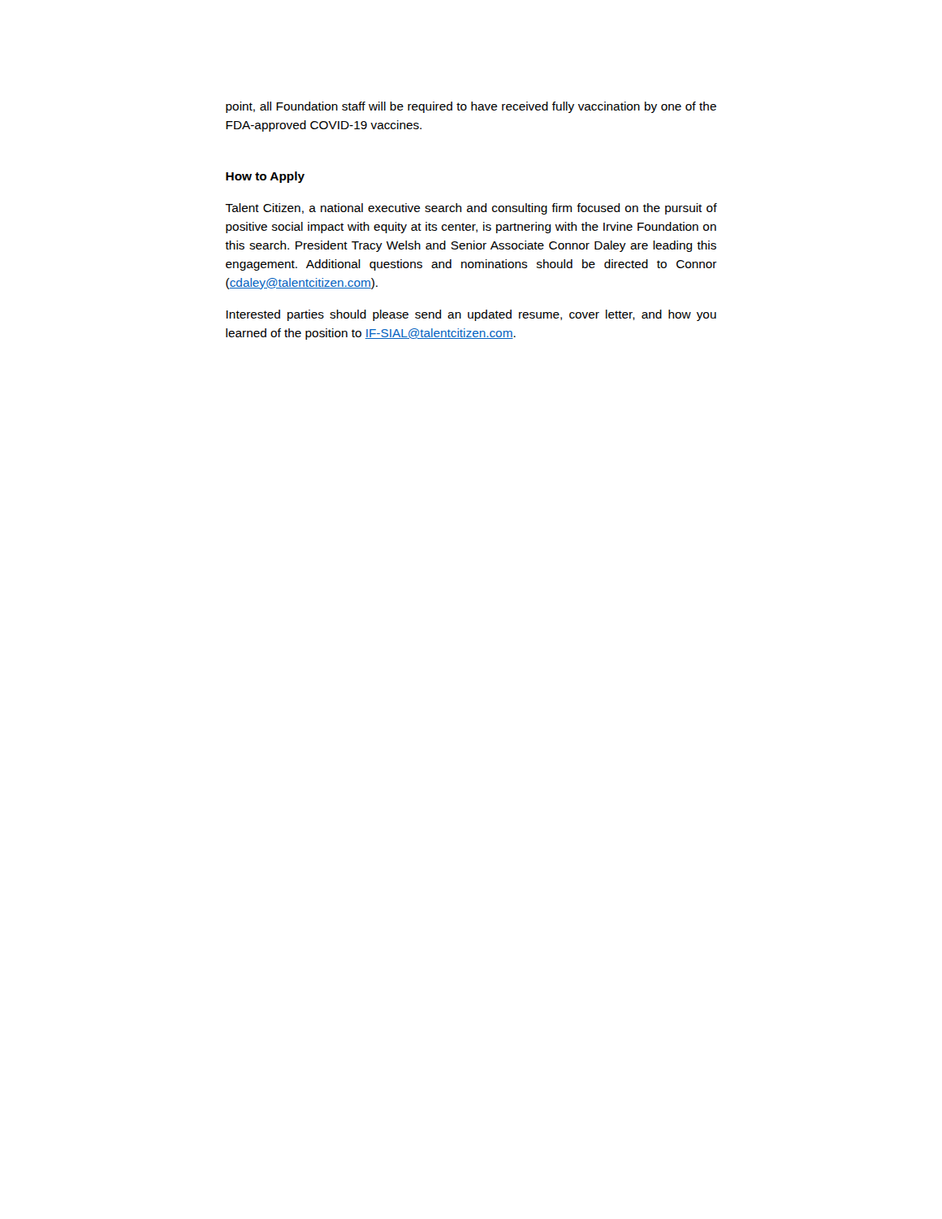point, all Foundation staff will be required to have received fully vaccination by one of the FDA-approved COVID-19 vaccines.
How to Apply
Talent Citizen, a national executive search and consulting firm focused on the pursuit of positive social impact with equity at its center, is partnering with the Irvine Foundation on this search. President Tracy Welsh and Senior Associate Connor Daley are leading this engagement. Additional questions and nominations should be directed to Connor (cdaley@talentcitizen.com).
Interested parties should please send an updated resume, cover letter, and how you learned of the position to IF-SIAL@talentcitizen.com.